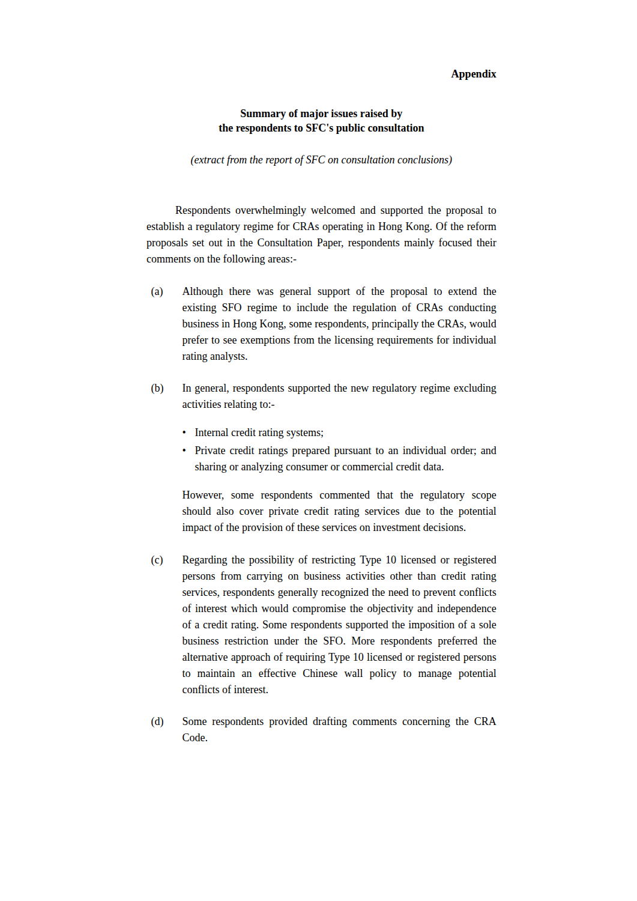Appendix
Summary of major issues raised by
the respondents to SFC's public consultation
(extract from the report of SFC on consultation conclusions)
Respondents overwhelmingly welcomed and supported the proposal to establish a regulatory regime for CRAs operating in Hong Kong. Of the reform proposals set out in the Consultation Paper, respondents mainly focused their comments on the following areas:-
(a) Although there was general support of the proposal to extend the existing SFO regime to include the regulation of CRAs conducting business in Hong Kong, some respondents, principally the CRAs, would prefer to see exemptions from the licensing requirements for individual rating analysts.
(b) In general, respondents supported the new regulatory regime excluding activities relating to:-
•Internal credit rating systems;
•Private credit ratings prepared pursuant to an individual order; and sharing or analyzing consumer or commercial credit data.
However, some respondents commented that the regulatory scope should also cover private credit rating services due to the potential impact of the provision of these services on investment decisions.
(c) Regarding the possibility of restricting Type 10 licensed or registered persons from carrying on business activities other than credit rating services, respondents generally recognized the need to prevent conflicts of interest which would compromise the objectivity and independence of a credit rating. Some respondents supported the imposition of a sole business restriction under the SFO. More respondents preferred the alternative approach of requiring Type 10 licensed or registered persons to maintain an effective Chinese wall policy to manage potential conflicts of interest.
(d) Some respondents provided drafting comments concerning the CRA Code.